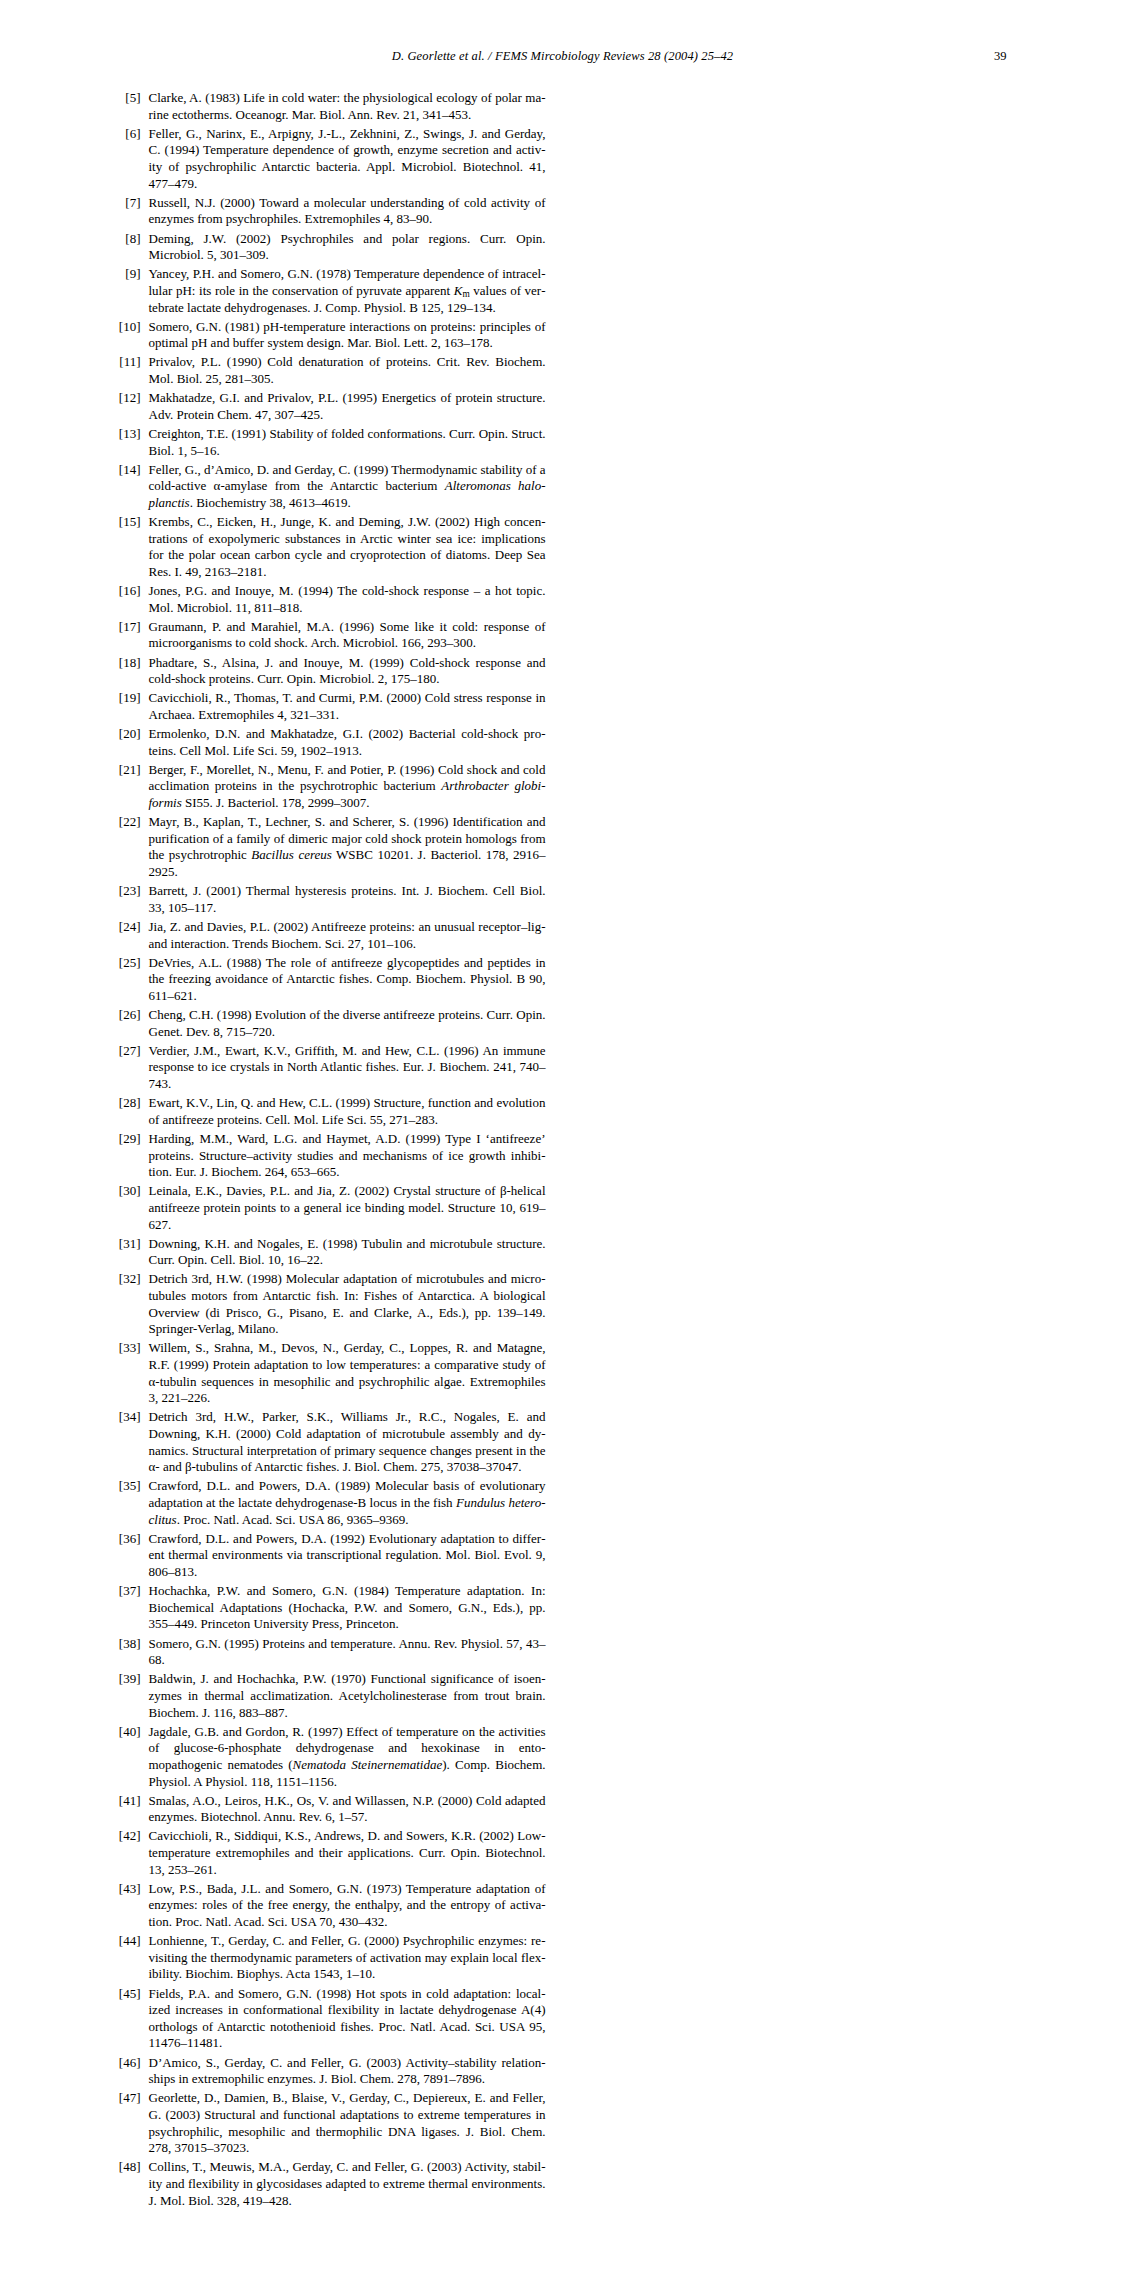D. Georlette et al. / FEMS Mircobiology Reviews 28 (2004) 25–42 39
[5] Clarke, A. (1983) Life in cold water: the physiological ecology of polar marine ectotherms. Oceanogr. Mar. Biol. Ann. Rev. 21, 341–453.
[6] Feller, G., Narinx, E., Arpigny, J.-L., Zekhnini, Z., Swings, J. and Gerday, C. (1994) Temperature dependence of growth, enzyme secretion and activity of psychrophilic Antarctic bacteria. Appl. Microbiol. Biotechnol. 41, 477–479.
[7] Russell, N.J. (2000) Toward a molecular understanding of cold activity of enzymes from psychrophiles. Extremophiles 4, 83–90.
[8] Deming, J.W. (2002) Psychrophiles and polar regions. Curr. Opin. Microbiol. 5, 301–309.
[9] Yancey, P.H. and Somero, G.N. (1978) Temperature dependence of intracellular pH: its role in the conservation of pyruvate apparent Km values of vertebrate lactate dehydrogenases. J. Comp. Physiol. B 125, 129–134.
[10] Somero, G.N. (1981) pH-temperature interactions on proteins: principles of optimal pH and buffer system design. Mar. Biol. Lett. 2, 163–178.
[11] Privalov, P.L. (1990) Cold denaturation of proteins. Crit. Rev. Biochem. Mol. Biol. 25, 281–305.
[12] Makhatadze, G.I. and Privalov, P.L. (1995) Energetics of protein structure. Adv. Protein Chem. 47, 307–425.
[13] Creighton, T.E. (1991) Stability of folded conformations. Curr. Opin. Struct. Biol. 1, 5–16.
[14] Feller, G., d’Amico, D. and Gerday, C. (1999) Thermodynamic stability of a cold-active α-amylase from the Antarctic bacterium Alteromonas haloplanctis. Biochemistry 38, 4613–4619.
[15] Krembs, C., Eicken, H., Junge, K. and Deming, J.W. (2002) High concentrations of exopolymeric substances in Arctic winter sea ice: implications for the polar ocean carbon cycle and cryoprotection of diatoms. Deep Sea Res. I. 49, 2163–2181.
[16] Jones, P.G. and Inouye, M. (1994) The cold-shock response – a hot topic. Mol. Microbiol. 11, 811–818.
[17] Graumann, P. and Marahiel, M.A. (1996) Some like it cold: response of microorganisms to cold shock. Arch. Microbiol. 166, 293–300.
[18] Phadtare, S., Alsina, J. and Inouye, M. (1999) Cold-shock response and cold-shock proteins. Curr. Opin. Microbiol. 2, 175–180.
[19] Cavicchioli, R., Thomas, T. and Curmi, P.M. (2000) Cold stress response in Archaea. Extremophiles 4, 321–331.
[20] Ermolenko, D.N. and Makhatadze, G.I. (2002) Bacterial cold-shock proteins. Cell Mol. Life Sci. 59, 1902–1913.
[21] Berger, F., Morellet, N., Menu, F. and Potier, P. (1996) Cold shock and cold acclimation proteins in the psychrotrophic bacterium Arthrobacter globiformis SI55. J. Bacteriol. 178, 2999–3007.
[22] Mayr, B., Kaplan, T., Lechner, S. and Scherer, S. (1996) Identification and purification of a family of dimeric major cold shock protein homologs from the psychrotrophic Bacillus cereus WSBC 10201. J. Bacteriol. 178, 2916–2925.
[23] Barrett, J. (2001) Thermal hysteresis proteins. Int. J. Biochem. Cell Biol. 33, 105–117.
[24] Jia, Z. and Davies, P.L. (2002) Antifreeze proteins: an unusual receptor–ligand interaction. Trends Biochem. Sci. 27, 101–106.
[25] DeVries, A.L. (1988) The role of antifreeze glycopeptides and peptides in the freezing avoidance of Antarctic fishes. Comp. Biochem. Physiol. B 90, 611–621.
[26] Cheng, C.H. (1998) Evolution of the diverse antifreeze proteins. Curr. Opin. Genet. Dev. 8, 715–720.
[27] Verdier, J.M., Ewart, K.V., Griffith, M. and Hew, C.L. (1996) An immune response to ice crystals in North Atlantic fishes. Eur. J. Biochem. 241, 740–743.
[28] Ewart, K.V., Lin, Q. and Hew, C.L. (1999) Structure, function and evolution of antifreeze proteins. Cell. Mol. Life Sci. 55, 271–283.
[29] Harding, M.M., Ward, L.G. and Haymet, A.D. (1999) Type I ‘antifreeze’ proteins. Structure–activity studies and mechanisms of ice growth inhibition. Eur. J. Biochem. 264, 653–665.
[30] Leinala, E.K., Davies, P.L. and Jia, Z. (2002) Crystal structure of β-helical antifreeze protein points to a general ice binding model. Structure 10, 619–627.
[31] Downing, K.H. and Nogales, E. (1998) Tubulin and microtubule structure. Curr. Opin. Cell. Biol. 10, 16–22.
[32] Detrich 3rd, H.W. (1998) Molecular adaptation of microtubules and microtubules motors from Antarctic fish. In: Fishes of Antarctica. A biological Overview (di Prisco, G., Pisano, E. and Clarke, A., Eds.), pp. 139–149. Springer-Verlag, Milano.
[33] Willem, S., Srahna, M., Devos, N., Gerday, C., Loppes, R. and Matagne, R.F. (1999) Protein adaptation to low temperatures: a comparative study of α-tubulin sequences in mesophilic and psychrophilic algae. Extremophiles 3, 221–226.
[34] Detrich 3rd, H.W., Parker, S.K., Williams Jr., R.C., Nogales, E. and Downing, K.H. (2000) Cold adaptation of microtubule assembly and dynamics. Structural interpretation of primary sequence changes present in the α- and β-tubulins of Antarctic fishes. J. Biol. Chem. 275, 37038–37047.
[35] Crawford, D.L. and Powers, D.A. (1989) Molecular basis of evolutionary adaptation at the lactate dehydrogenase-B locus in the fish Fundulus heteroclitus. Proc. Natl. Acad. Sci. USA 86, 9365–9369.
[36] Crawford, D.L. and Powers, D.A. (1992) Evolutionary adaptation to different thermal environments via transcriptional regulation. Mol. Biol. Evol. 9, 806–813.
[37] Hochachka, P.W. and Somero, G.N. (1984) Temperature adaptation. In: Biochemical Adaptations (Hochacka, P.W. and Somero, G.N., Eds.), pp. 355–449. Princeton University Press, Princeton.
[38] Somero, G.N. (1995) Proteins and temperature. Annu. Rev. Physiol. 57, 43–68.
[39] Baldwin, J. and Hochachka, P.W. (1970) Functional significance of isoenzymes in thermal acclimatization. Acetylcholinesterase from trout brain. Biochem. J. 116, 883–887.
[40] Jagdale, G.B. and Gordon, R. (1997) Effect of temperature on the activities of glucose-6-phosphate dehydrogenase and hexokinase in entomopathogenic nematodes (Nematoda Steinernematidae). Comp. Biochem. Physiol. A Physiol. 118, 1151–1156.
[41] Smalas, A.O., Leiros, H.K., Os, V. and Willassen, N.P. (2000) Cold adapted enzymes. Biotechnol. Annu. Rev. 6, 1–57.
[42] Cavicchioli, R., Siddiqui, K.S., Andrews, D. and Sowers, K.R. (2002) Low-temperature extremophiles and their applications. Curr. Opin. Biotechnol. 13, 253–261.
[43] Low, P.S., Bada, J.L. and Somero, G.N. (1973) Temperature adaptation of enzymes: roles of the free energy, the enthalpy, and the entropy of activation. Proc. Natl. Acad. Sci. USA 70, 430–432.
[44] Lonhienne, T., Gerday, C. and Feller, G. (2000) Psychrophilic enzymes: revisiting the thermodynamic parameters of activation may explain local flexibility. Biochim. Biophys. Acta 1543, 1–10.
[45] Fields, P.A. and Somero, G.N. (1998) Hot spots in cold adaptation: localized increases in conformational flexibility in lactate dehydrogenase A(4) orthologs of Antarctic notothenioid fishes. Proc. Natl. Acad. Sci. USA 95, 11476–11481.
[46] D’Amico, S., Gerday, C. and Feller, G. (2003) Activity–stability relationships in extremophilic enzymes. J. Biol. Chem. 278, 7891–7896.
[47] Georlette, D., Damien, B., Blaise, V., Gerday, C., Depiereux, E. and Feller, G. (2003) Structural and functional adaptations to extreme temperatures in psychrophilic, mesophilic and thermophilic DNA ligases. J. Biol. Chem. 278, 37015–37023.
[48] Collins, T., Meuwis, M.A., Gerday, C. and Feller, G. (2003) Activity, stability and flexibility in glycosidases adapted to extreme thermal environments. J. Mol. Biol. 328, 419–428.